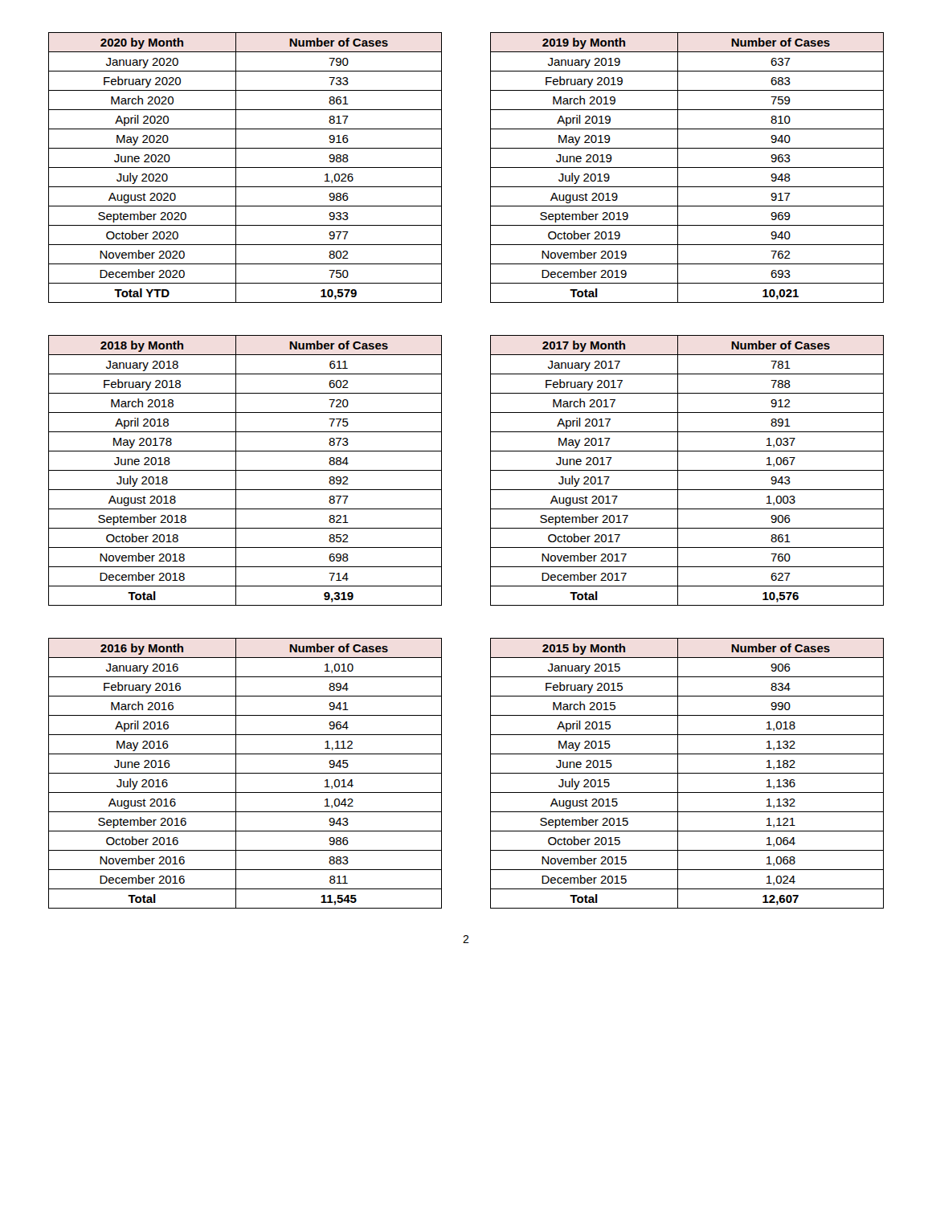| 2020 by Month | Number of Cases |
| --- | --- |
| January 2020 | 790 |
| February 2020 | 733 |
| March 2020 | 861 |
| April 2020 | 817 |
| May 2020 | 916 |
| June 2020 | 988 |
| July 2020 | 1,026 |
| August 2020 | 986 |
| September 2020 | 933 |
| October 2020 | 977 |
| November 2020 | 802 |
| December 2020 | 750 |
| Total YTD | 10,579 |
| 2019 by Month | Number of Cases |
| --- | --- |
| January 2019 | 637 |
| February 2019 | 683 |
| March 2019 | 759 |
| April 2019 | 810 |
| May 2019 | 940 |
| June 2019 | 963 |
| July 2019 | 948 |
| August 2019 | 917 |
| September 2019 | 969 |
| October 2019 | 940 |
| November 2019 | 762 |
| December 2019 | 693 |
| Total | 10,021 |
| 2018 by Month | Number of Cases |
| --- | --- |
| January 2018 | 611 |
| February 2018 | 602 |
| March 2018 | 720 |
| April 2018 | 775 |
| May 20178 | 873 |
| June 2018 | 884 |
| July 2018 | 892 |
| August 2018 | 877 |
| September 2018 | 821 |
| October 2018 | 852 |
| November 2018 | 698 |
| December 2018 | 714 |
| Total | 9,319 |
| 2017 by Month | Number of Cases |
| --- | --- |
| January 2017 | 781 |
| February 2017 | 788 |
| March 2017 | 912 |
| April 2017 | 891 |
| May 2017 | 1,037 |
| June 2017 | 1,067 |
| July 2017 | 943 |
| August 2017 | 1,003 |
| September 2017 | 906 |
| October 2017 | 861 |
| November 2017 | 760 |
| December 2017 | 627 |
| Total | 10,576 |
| 2016 by Month | Number of Cases |
| --- | --- |
| January 2016 | 1,010 |
| February 2016 | 894 |
| March 2016 | 941 |
| April 2016 | 964 |
| May 2016 | 1,112 |
| June 2016 | 945 |
| July 2016 | 1,014 |
| August 2016 | 1,042 |
| September 2016 | 943 |
| October 2016 | 986 |
| November 2016 | 883 |
| December 2016 | 811 |
| Total | 11,545 |
| 2015 by Month | Number of Cases |
| --- | --- |
| January 2015 | 906 |
| February 2015 | 834 |
| March 2015 | 990 |
| April 2015 | 1,018 |
| May 2015 | 1,132 |
| June 2015 | 1,182 |
| July 2015 | 1,136 |
| August 2015 | 1,132 |
| September 2015 | 1,121 |
| October 2015 | 1,064 |
| November 2015 | 1,068 |
| December 2015 | 1,024 |
| Total | 12,607 |
2